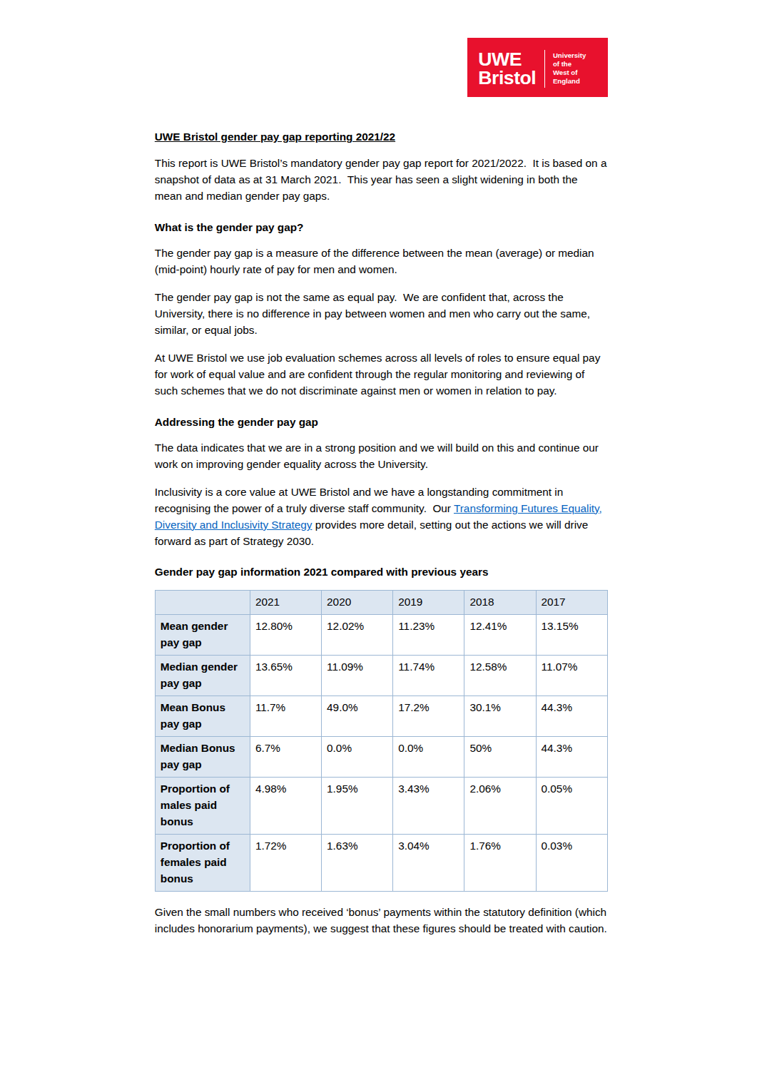UWE Bristol
University
of the
West of
England
UWE Bristol gender pay gap reporting 2021/22
This report is UWE Bristol’s mandatory gender pay gap report for 2021/2022. It is based on a snapshot of data as at 31 March 2021. This year has seen a slight widening in both the mean and median gender pay gaps.
What is the gender pay gap?
The gender pay gap is a measure of the difference between the mean (average) or median (mid-point) hourly rate of pay for men and women.
The gender pay gap is not the same as equal pay. We are confident that, across the University, there is no difference in pay between women and men who carry out the same, similar, or equal jobs.
At UWE Bristol we use job evaluation schemes across all levels of roles to ensure equal pay for work of equal value and are confident through the regular monitoring and reviewing of such schemes that we do not discriminate against men or women in relation to pay.
Addressing the gender pay gap
The data indicates that we are in a strong position and we will build on this and continue our work on improving gender equality across the University.
Inclusivity is a core value at UWE Bristol and we have a longstanding commitment in recognising the power of a truly diverse staff community. Our Transforming Futures Equality, Diversity and Inclusivity Strategy provides more detail, setting out the actions we will drive forward as part of Strategy 2030.
Gender pay gap information 2021 compared with previous years
| | 2021 | 2020 | 2019 | 2018 | 2017 |
| --- | --- | --- | --- | --- | --- |
| Mean gender pay gap | 12.80% | 12.02% | 11.23% | 12.41% | 13.15% |
| Median gender pay gap | 13.65% | 11.09% | 11.74% | 12.58% | 11.07% |
| Mean Bonus pay gap | 11.7% | 49.0% | 17.2% | 30.1% | 44.3% |
| Median Bonus pay gap | 6.7% | 0.0% | 0.0% | 50% | 44.3% |
| Proportion of males paid bonus | 4.98% | 1.95% | 3.43% | 2.06% | 0.05% |
| Proportion of females paid bonus | 1.72% | 1.63% | 3.04% | 1.76% | 0.03% |
Given the small numbers who received ‘bonus’ payments within the statutory definition (which includes honorarium payments), we suggest that these figures should be treated with caution.